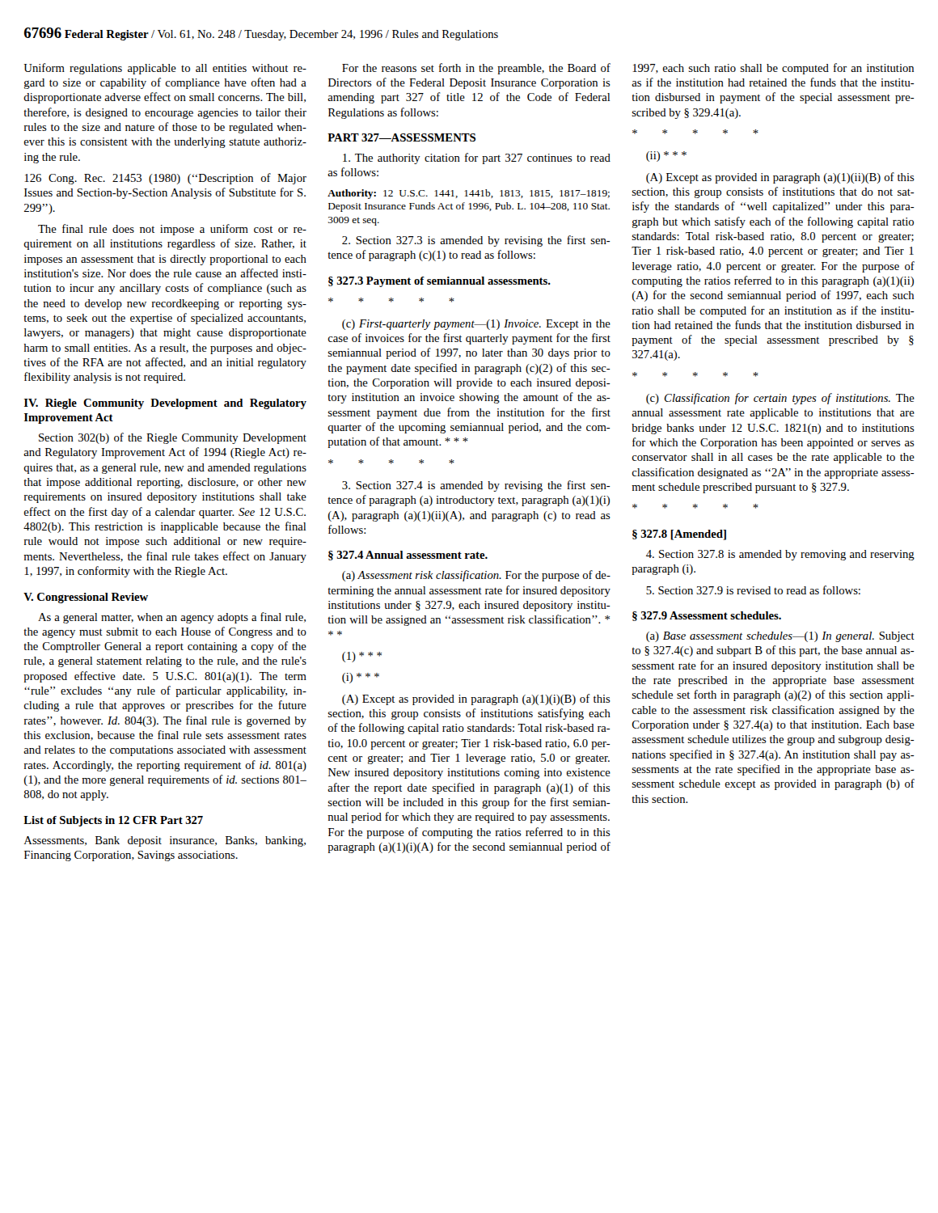67696 Federal Register / Vol. 61, No. 248 / Tuesday, December 24, 1996 / Rules and Regulations
Uniform regulations applicable to all entities without regard to size or capability of compliance have often had a disproportionate adverse effect on small concerns. The bill, therefore, is designed to encourage agencies to tailor their rules to the size and nature of those to be regulated whenever this is consistent with the underlying statute authorizing the rule.
126 Cong. Rec. 21453 (1980) (‘‘Description of Major Issues and Section-by-Section Analysis of Substitute for S. 299’’).
The final rule does not impose a uniform cost or requirement on all institutions regardless of size. Rather, it imposes an assessment that is directly proportional to each institution's size. Nor does the rule cause an affected institution to incur any ancillary costs of compliance (such as the need to develop new recordkeeping or reporting systems, to seek out the expertise of specialized accountants, lawyers, or managers) that might cause disproportionate harm to small entities. As a result, the purposes and objectives of the RFA are not affected, and an initial regulatory flexibility analysis is not required.
IV. Riegle Community Development and Regulatory Improvement Act
Section 302(b) of the Riegle Community Development and Regulatory Improvement Act of 1994 (Riegle Act) requires that, as a general rule, new and amended regulations that impose additional reporting, disclosure, or other new requirements on insured depository institutions shall take effect on the first day of a calendar quarter. See 12 U.S.C. 4802(b). This restriction is inapplicable because the final rule would not impose such additional or new requirements. Nevertheless, the final rule takes effect on January 1, 1997, in conformity with the Riegle Act.
V. Congressional Review
As a general matter, when an agency adopts a final rule, the agency must submit to each House of Congress and to the Comptroller General a report containing a copy of the rule, a general statement relating to the rule, and the rule's proposed effective date. 5 U.S.C. 801(a)(1). The term ‘‘rule’’ excludes ‘‘any rule of particular applicability, including a rule that approves or prescribes for the future rates’’, however. Id. 804(3). The final rule is governed by this exclusion, because the final rule sets assessment rates and relates to the computations associated with assessment rates. Accordingly, the reporting requirement of id. 801(a)(1), and the more general requirements of id. sections 801–808, do not apply.
List of Subjects in 12 CFR Part 327
Assessments, Bank deposit insurance, Banks, banking, Financing Corporation, Savings associations.
For the reasons set forth in the preamble, the Board of Directors of the Federal Deposit Insurance Corporation is amending part 327 of title 12 of the Code of Federal Regulations as follows:
PART 327—ASSESSMENTS
1. The authority citation for part 327 continues to read as follows:
Authority: 12 U.S.C. 1441, 1441b, 1813, 1815, 1817–1819; Deposit Insurance Funds Act of 1996, Pub. L. 104–208, 110 Stat. 3009 et seq.
2. Section 327.3 is amended by revising the first sentence of paragraph (c)(1) to read as follows:
§ 327.3 Payment of semiannual assessments.
* * * * *
(c) First-quarterly payment—(1) Invoice. Except in the case of invoices for the first quarterly payment for the first semiannual period of 1997, no later than 30 days prior to the payment date specified in paragraph (c)(2) of this section, the Corporation will provide to each insured depository institution an invoice showing the amount of the assessment payment due from the institution for the first quarter of the upcoming semiannual period, and the computation of that amount. * * *
* * * * *
3. Section 327.4 is amended by revising the first sentence of paragraph (a) introductory text, paragraph (a)(1)(i)(A), paragraph (a)(1)(ii)(A), and paragraph (c) to read as follows:
§ 327.4 Annual assessment rate.
(a) Assessment risk classification. For the purpose of determining the annual assessment rate for insured depository institutions under § 327.9, each insured depository institution will be assigned an ‘‘assessment risk classification’’. * * *
(1) * * *
(i) * * *
(A) Except as provided in paragraph (a)(1)(i)(B) of this section, this group consists of institutions satisfying each of the following capital ratio standards: Total risk-based ratio, 10.0 percent or greater; Tier 1 risk-based ratio, 6.0 percent or greater; and Tier 1 leverage ratio, 5.0 or greater. New insured depository institutions coming into existence after the report date specified in paragraph (a)(1) of this section will be included in this group for the first semiannual period for which they are required to pay assessments. For the purpose of computing the ratios referred to in this paragraph (a)(1)(i)(A) for the second semiannual period of 1997, each such ratio shall be computed for an institution as if the institution had retained the funds that the institution disbursed in payment of the special assessment prescribed by § 329.41(a).
* * * * *
(ii) * * *
(A) Except as provided in paragraph (a)(1)(ii)(B) of this section, this group consists of institutions that do not satisfy the standards of ‘‘well capitalized’’ under this paragraph but which satisfy each of the following capital ratio standards: Total risk-based ratio, 8.0 percent or greater; Tier 1 risk-based ratio, 4.0 percent or greater; and Tier 1 leverage ratio, 4.0 percent or greater. For the purpose of computing the ratios referred to in this paragraph (a)(1)(ii)(A) for the second semiannual period of 1997, each such ratio shall be computed for an institution as if the institution had retained the funds that the institution disbursed in payment of the special assessment prescribed by § 327.41(a).
* * * * *
(c) Classification for certain types of institutions. The annual assessment rate applicable to institutions that are bridge banks under 12 U.S.C. 1821(n) and to institutions for which the Corporation has been appointed or serves as conservator shall in all cases be the rate applicable to the classification designated as ‘‘2A’’ in the appropriate assessment schedule prescribed pursuant to § 327.9.
* * * * *
§ 327.8 [Amended]
4. Section 327.8 is amended by removing and reserving paragraph (i).
5. Section 327.9 is revised to read as follows:
§ 327.9 Assessment schedules.
(a) Base assessment schedules—(1) In general. Subject to § 327.4(c) and subpart B of this part, the base annual assessment rate for an insured depository institution shall be the rate prescribed in the appropriate base assessment schedule set forth in paragraph (a)(2) of this section applicable to the assessment risk classification assigned by the Corporation under § 327.4(a) to that institution. Each base assessment schedule utilizes the group and subgroup designations specified in § 327.4(a). An institution shall pay assessments at the rate specified in the appropriate base assessment schedule except as provided in paragraph (b) of this section.